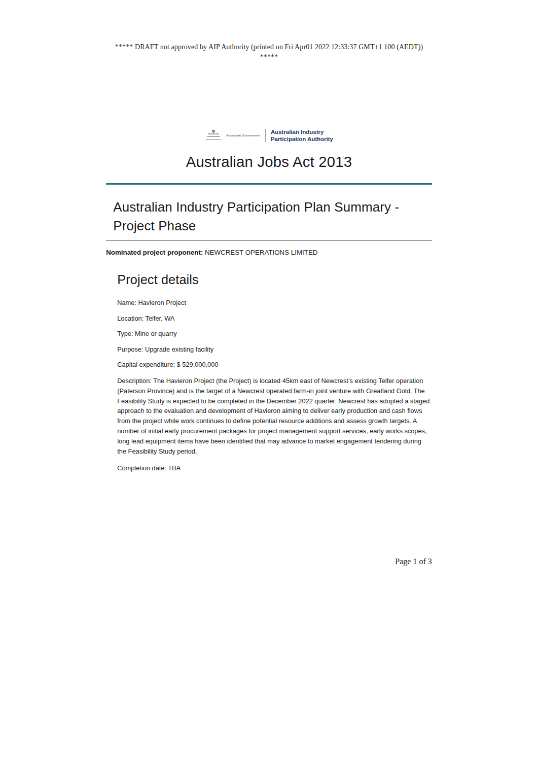***** DRAFT not approved by AIP Authority (printed on Fri Apr01 2022 12:33:37 GMT+1 100 (AEDT)) *****
Australian Government
Australian Industry
Participation Authority
Australian Jobs Act 2013
Australian Industry Participation Plan Summary - Project Phase
Nominated project proponent: NEWCREST OPERATIONS LIMITED
Project details
Name: Havieron Project
Location: Telfer, WA
Type: Mine or quarry
Purpose: Upgrade existing facility
Capital expenditure: $ 529,000,000
Description: The Havieron Project (the Project) is located 45km east of Newcrest’s existing Telfer operation (Paterson Province) and is the target of a Newcrest operated farm-in joint venture with Greatland Gold. The Feasibility Study is expected to be completed in the December 2022 quarter. Newcrest has adopted a staged approach to the evaluation and development of Havieron aiming to deliver early production and cash flows from the project while work continues to define potential resource additions and assess growth targets. A number of initial early procurement packages for project management support services, early works scopes, long lead equipment items have been identified that may advance to market engagement tendering during the Feasibility Study period.
Completion date: TBA
Page 1 of 3